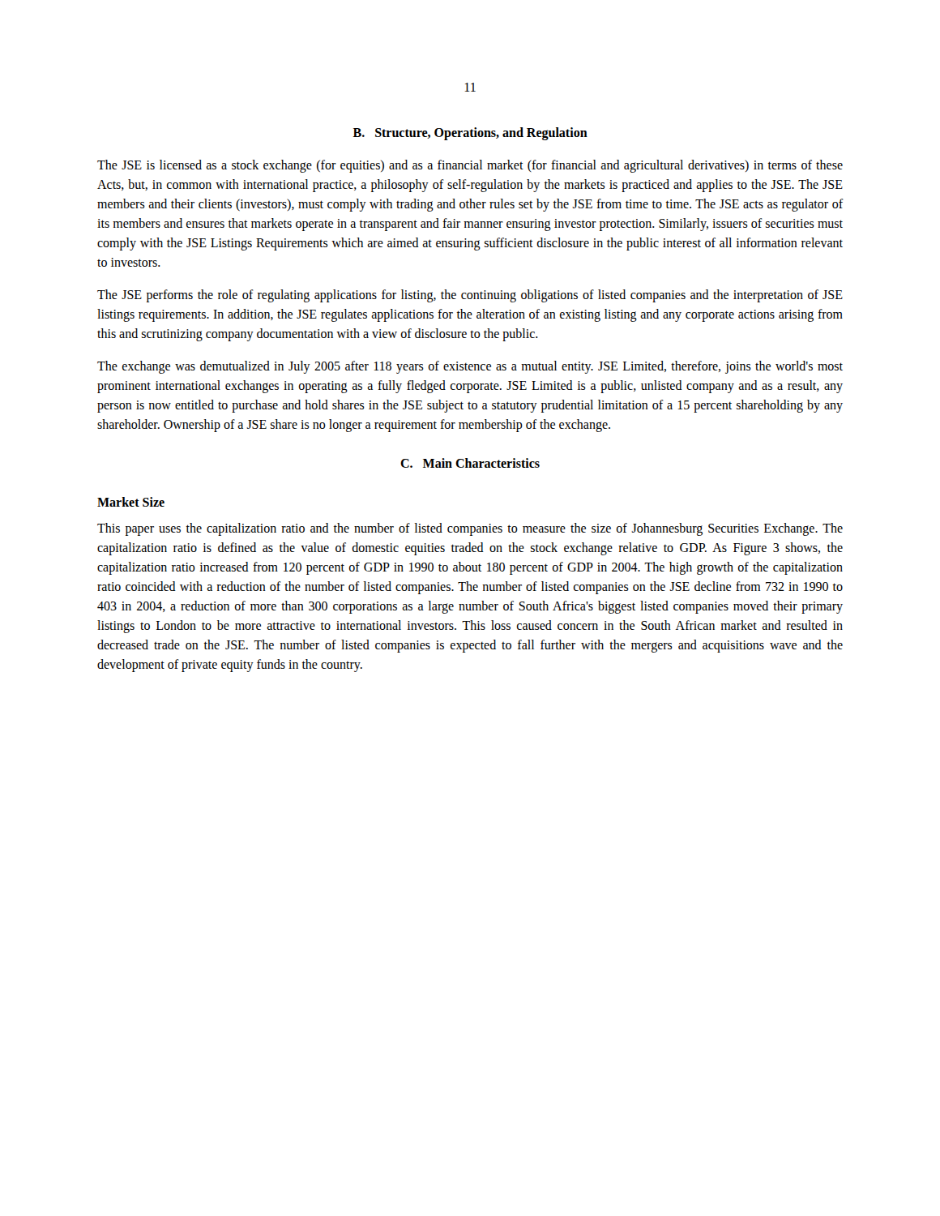11
B. Structure, Operations, and Regulation
The JSE is licensed as a stock exchange (for equities) and as a financial market (for financial and agricultural derivatives) in terms of these Acts, but, in common with international practice, a philosophy of self-regulation by the markets is practiced and applies to the JSE. The JSE members and their clients (investors), must comply with trading and other rules set by the JSE from time to time. The JSE acts as regulator of its members and ensures that markets operate in a transparent and fair manner ensuring investor protection. Similarly, issuers of securities must comply with the JSE Listings Requirements which are aimed at ensuring sufficient disclosure in the public interest of all information relevant to investors.
The JSE performs the role of regulating applications for listing, the continuing obligations of listed companies and the interpretation of JSE listings requirements. In addition, the JSE regulates applications for the alteration of an existing listing and any corporate actions arising from this and scrutinizing company documentation with a view of disclosure to the public.
The exchange was demutualized in July 2005 after 118 years of existence as a mutual entity. JSE Limited, therefore, joins the world's most prominent international exchanges in operating as a fully fledged corporate. JSE Limited is a public, unlisted company and as a result, any person is now entitled to purchase and hold shares in the JSE subject to a statutory prudential limitation of a 15 percent shareholding by any shareholder. Ownership of a JSE share is no longer a requirement for membership of the exchange.
C. Main Characteristics
Market Size
This paper uses the capitalization ratio and the number of listed companies to measure the size of Johannesburg Securities Exchange. The capitalization ratio is defined as the value of domestic equities traded on the stock exchange relative to GDP. As Figure 3 shows, the capitalization ratio increased from 120 percent of GDP in 1990 to about 180 percent of GDP in 2004. The high growth of the capitalization ratio coincided with a reduction of the number of listed companies. The number of listed companies on the JSE decline from 732 in 1990 to 403 in 2004, a reduction of more than 300 corporations as a large number of South Africa's biggest listed companies moved their primary listings to London to be more attractive to international investors. This loss caused concern in the South African market and resulted in decreased trade on the JSE. The number of listed companies is expected to fall further with the mergers and acquisitions wave and the development of private equity funds in the country.